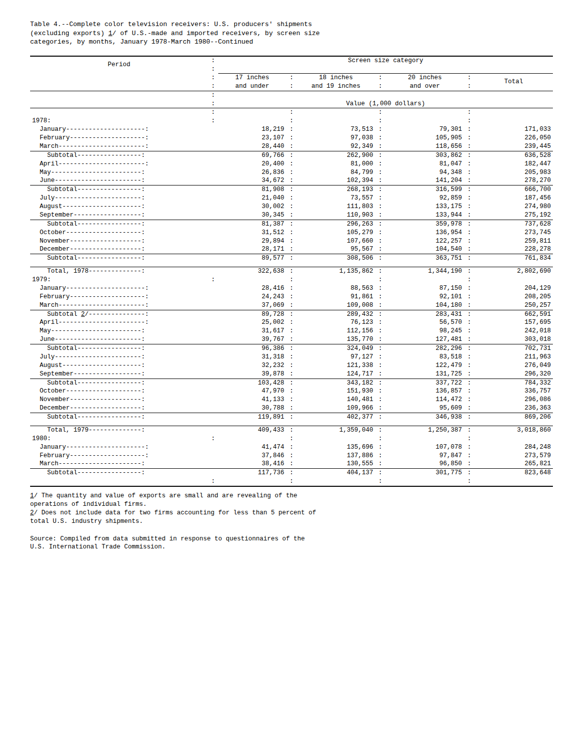Table 4.--Complete color television receivers: U.S. producers' shipments (excluding exports) 1/ of U.S.-made and imported receivers, by screen size categories, by months, January 1978-March 1980--Continued
| Period | : | Screen size category |
| : | |
| | : | 17 inches | : | 18 inches | : | 20 inches | : | Total |
| | : | and under | : | and 19 inches | : | and over | : |
| | : | |
| | : | Value (1,000 dollars) |
| | : | | : | | : | | : | |
| 1978: | : | | : | | : | | : | |
| January---------------------: | | 18,219 | : | 73,513 | : | 79,301 | : | 171,033 |
| February--------------------: | | 23,107 | : | 97,038 | : | 105,905 | : | 226,050 |
| March-----------------------: | | 28,440 | : | 92,349 | : | 118,656 | : | 239,445 |
| Subtotal-----------------: | | 69,766 | : | 262,900 | : | 303,862 | : | 636,528 |
| April-----------------------: | | 20,400 | : | 81,000 | : | 81,047 | : | 182,447 |
| May------------------------: | | 26,836 | : | 84,799 | : | 94,348 | : | 205,983 |
| June-----------------------: | | 34,672 | : | 102,394 | : | 141,204 | : | 278,270 |
| Subtotal-----------------: | | 81,908 | : | 268,193 | : | 316,599 | : | 666,700 |
| July-----------------------: | | 21,040 | : | 73,557 | : | 92,859 | : | 187,456 |
| August---------------------: | | 30,002 | : | 111,803 | : | 133,175 | : | 274,980 |
| September------------------: | | 30,345 | : | 110,903 | : | 133,944 | : | 275,192 |
| Subtotal-----------------: | | 81,387 | : | 296,263 | : | 359,978 | : | 737,628 |
| October--------------------: | | 31,512 | : | 105,279 | : | 136,954 | : | 273,745 |
| November-------------------: | | 29,894 | : | 107,660 | : | 122,257 | : | 259,811 |
| December-------------------: | | 28,171 | : | 95,567 | : | 104,540 | : | 228,278 |
| Subtotal-----------------: | | 89,577 | : | 308,506 | : | 363,751 | : | 761,834 |
| Total, 1978--------------: | | 322,638 | : | 1,135,862 | : | 1,344,190 | : | 2,802,690 |
| 1979: | : | | : | | : | | : | |
| January---------------------: | | 28,416 | : | 88,563 | : | 87,150 | : | 204,129 |
| February--------------------: | | 24,243 | : | 91,861 | : | 92,101 | : | 208,205 |
| March-----------------------: | | 37,069 | : | 109,008 | : | 104,180 | : | 250,257 |
| Subtotal 2 /---------------: | | 89,728 | : | 289,432 | : | 283,431 | : | 662,591 |
| April-----------------------: | | 25,002 | : | 76,123 | : | 56,570 | : | 157,695 |
| May------------------------: | | 31,617 | : | 112,156 | : | 98,245 | : | 242,018 |
| June-----------------------: | | 39,767 | : | 135,770 | : | 127,481 | : | 303,018 |
| Subtotal-----------------: | | 96,386 | : | 324,049 | : | 282,296 | : | 702,731 |
| July-----------------------: | | 31,318 | : | 97,127 | : | 83,518 | : | 211,963 |
| August---------------------: | | 32,232 | : | 121,338 | : | 122,479 | : | 276,049 |
| September------------------: | | 39,878 | : | 124,717 | : | 131,725 | : | 296,320 |
| Subtotal-----------------: | | 103,428 | : | 343,182 | : | 337,722 | : | 784,332 |
| October--------------------: | | 47,970 | : | 151,930 | : | 136,857 | : | 336,757 |
| November-------------------: | | 41,133 | : | 140,481 | : | 114,472 | : | 296,086 |
| December-------------------: | | 30,788 | : | 109,966 | : | 95,609 | : | 236,363 |
| Subtotal-----------------: | | 119,891 | : | 402,377 | : | 346,938 | : | 869,206 |
| Total, 1979--------------: | | 409,433 | : | 1,359,040 | : | 1,250,387 | : | 3,018,860 |
| 1980: | : | | : | | : | | : | |
| January---------------------: | | 41,474 | : | 135,696 | : | 107,078 | : | 284,248 |
| February--------------------: | | 37,846 | : | 137,886 | : | 97,847 | : | 273,579 |
| March----------------------: | | 38,416 | : | 130,555 | : | 96,850 | : | 265,821 |
| Subtotal-----------------: | | 117,736 | : | 404,137 | : | 301,775 | : | 823,648 |
| | : | | : | | : | | : | |
1/ The quantity and value of exports are small and are revealing of the operations of individual firms. 2/ Does not include data for two firms accounting for less than 5 percent of total U.S. industry shipments.
Source: Compiled from data submitted in response to questionnaires of the U.S. International Trade Commission.